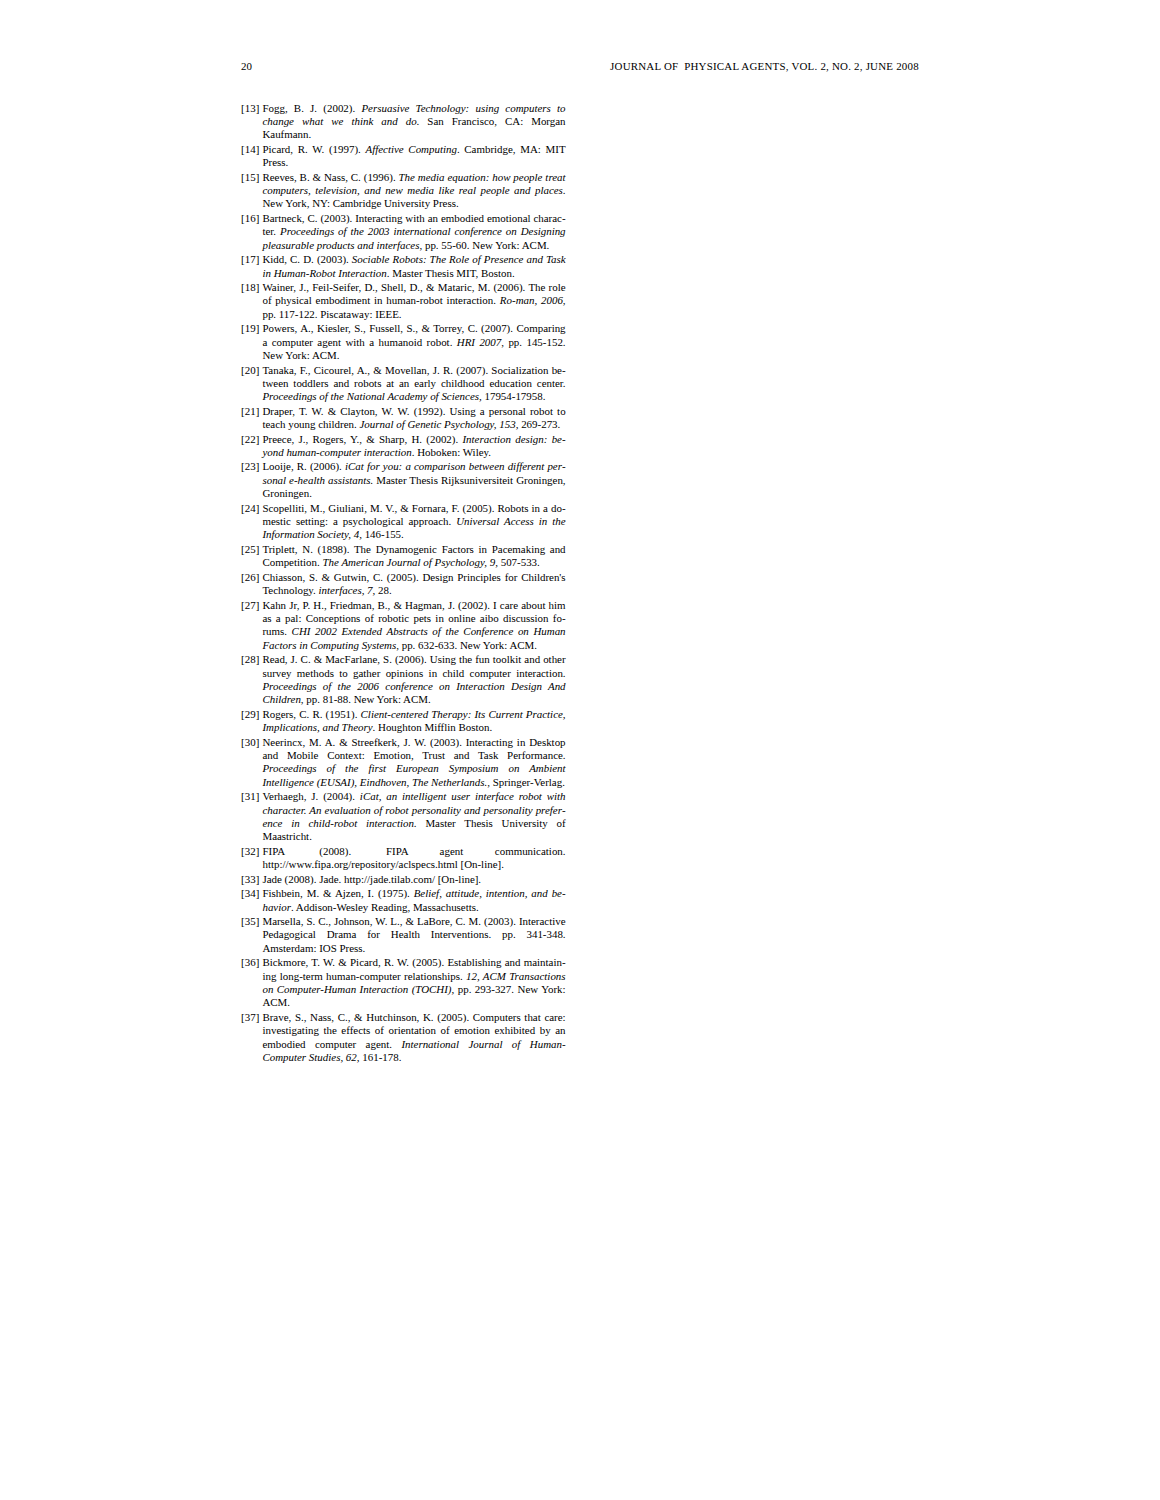20 JOURNAL OF PHYSICAL AGENTS, VOL. 2, NO. 2, JUNE 2008
[13] Fogg, B. J. (2002). Persuasive Technology: using computers to change what we think and do. San Francisco, CA: Morgan Kaufmann.
[14] Picard, R. W. (1997). Affective Computing. Cambridge, MA: MIT Press.
[15] Reeves, B. & Nass, C. (1996). The media equation: how people treat computers, television, and new media like real people and places. New York, NY: Cambridge University Press.
[16] Bartneck, C. (2003). Interacting with an embodied emotional character. Proceedings of the 2003 international conference on Designing pleasurable products and interfaces, pp. 55-60. New York: ACM.
[17] Kidd, C. D. (2003). Sociable Robots: The Role of Presence and Task in Human-Robot Interaction. Master Thesis MIT, Boston.
[18] Wainer, J., Feil-Seifer, D., Shell, D., & Mataric, M. (2006). The role of physical embodiment in human-robot interaction. Ro-man, 2006, pp. 117-122. Piscataway: IEEE.
[19] Powers, A., Kiesler, S., Fussell, S., & Torrey, C. (2007). Comparing a computer agent with a humanoid robot. HRI 2007, pp. 145-152. New York: ACM.
[20] Tanaka, F., Cicourel, A., & Movellan, J. R. (2007). Socialization between toddlers and robots at an early childhood education center. Proceedings of the National Academy of Sciences, 17954-17958.
[21] Draper, T. W. & Clayton, W. W. (1992). Using a personal robot to teach young children. Journal of Genetic Psychology, 153, 269-273.
[22] Preece, J., Rogers, Y., & Sharp, H. (2002). Interaction design: beyond human-computer interaction. Hoboken: Wiley.
[23] Looije, R. (2006). iCat for you: a comparison between different personal e-health assistants. Master Thesis Rijksuniversiteit Groningen, Groningen.
[24] Scopelliti, M., Giuliani, M. V., & Fornara, F. (2005). Robots in a domestic setting: a psychological approach. Universal Access in the Information Society, 4, 146-155.
[25] Triplett, N. (1898). The Dynamogenic Factors in Pacemaking and Competition. The American Journal of Psychology, 9, 507-533.
[26] Chiasson, S. & Gutwin, C. (2005). Design Principles for Children's Technology. interfaces, 7, 28.
[27] Kahn Jr, P. H., Friedman, B., & Hagman, J. (2002). I care about him as a pal: Conceptions of robotic pets in online aibo discussion forums. CHI 2002 Extended Abstracts of the Conference on Human Factors in Computing Systems, pp. 632-633. New York: ACM.
[28] Read, J. C. & MacFarlane, S. (2006). Using the fun toolkit and other survey methods to gather opinions in child computer interaction. Proceedings of the 2006 conference on Interaction Design And Children, pp. 81-88. New York: ACM.
[29] Rogers, C. R. (1951). Client-centered Therapy: Its Current Practice, Implications, and Theory. Houghton Mifflin Boston.
[30] Neerincx, M. A. & Streefkerk, J. W. (2003). Interacting in Desktop and Mobile Context: Emotion, Trust and Task Performance. Proceedings of the first European Symposium on Ambient Intelligence (EUSAI), Eindhoven, The Netherlands., Springer-Verlag.
[31] Verhaegh, J. (2004). iCat, an intelligent user interface robot with character. An evaluation of robot personality and personality preference in child-robot interaction. Master Thesis University of Maastricht.
[32] FIPA (2008). FIPA agent communication. http://www.fipa.org/repository/aclspecs.html [On-line].
[33] Jade (2008). Jade. http://jade.tilab.com/ [On-line].
[34] Fishbein, M. & Ajzen, I. (1975). Belief, attitude, intention, and behavior. Addison-Wesley Reading, Massachusetts.
[35] Marsella, S. C., Johnson, W. L., & LaBore, C. M. (2003). Interactive Pedagogical Drama for Health Interventions. pp. 341-348. Amsterdam: IOS Press.
[36] Bickmore, T. W. & Picard, R. W. (2005). Establishing and maintaining long-term human-computer relationships. 12, ACM Transactions on Computer-Human Interaction (TOCHI), pp. 293-327. New York: ACM.
[37] Brave, S., Nass, C., & Hutchinson, K. (2005). Computers that care: investigating the effects of orientation of emotion exhibited by an embodied computer agent. International Journal of Human-Computer Studies, 62, 161-178.